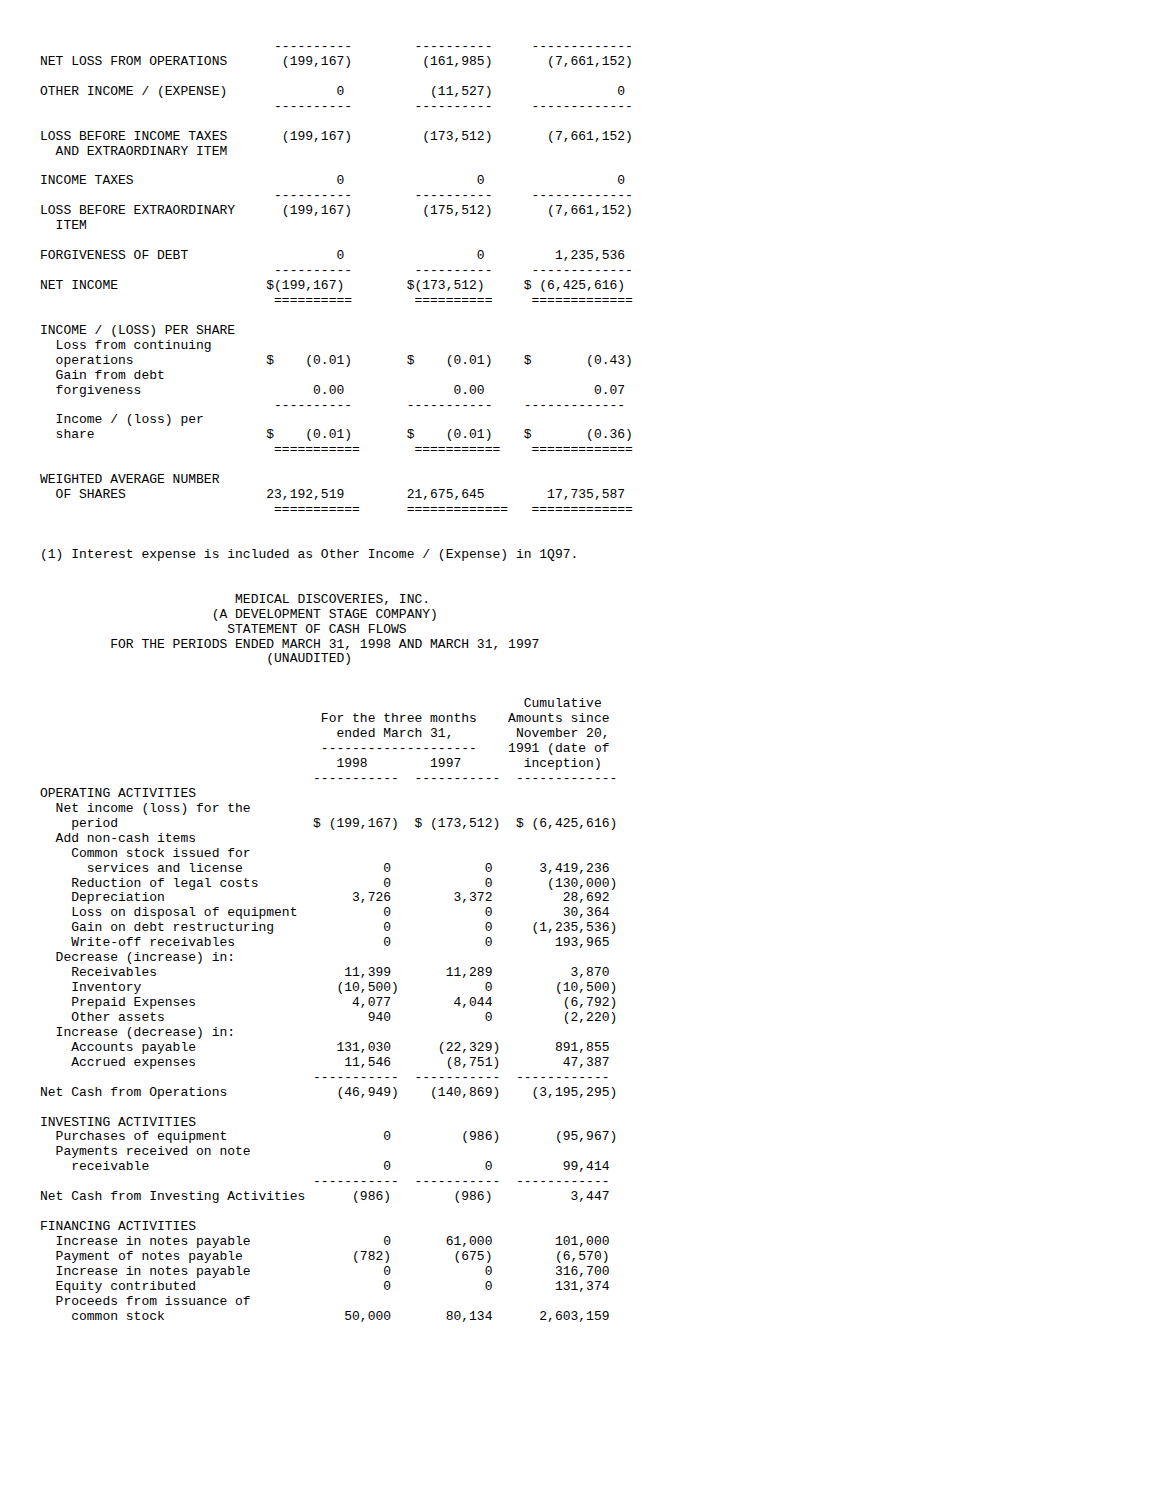----------        ----------     -------------
NET LOSS FROM OPERATIONS       (199,167)         (161,985)       (7,661,152)

OTHER INCOME / (EXPENSE)              0           (11,527)                0
                              ----------        ----------     -------------

LOSS BEFORE INCOME TAXES       (199,167)         (173,512)       (7,661,152)
  AND EXTRAORDINARY ITEM

INCOME TAXES                          0                 0                 0
                              ----------        ----------     -------------
LOSS BEFORE EXTRAORDINARY      (199,167)         (175,512)       (7,661,152)
  ITEM

FORGIVENESS OF DEBT                   0                 0         1,235,536
                              ----------        ----------     -------------
NET INCOME                   $(199,167)        $(173,512)     $ (6,425,616)
                              ==========        ==========     =============

INCOME / (LOSS) PER SHARE
  Loss from continuing
  operations                 $    (0.01)       $    (0.01)    $       (0.43)
  Gain from debt
  forgiveness                      0.00              0.00              0.07
                              ----------       -----------    -------------
  Income / (loss) per
  share                      $    (0.01)       $    (0.01)    $       (0.36)
                              ===========       ===========    =============

WEIGHTED AVERAGE NUMBER
  OF SHARES                  23,192,519        21,675,645        17,735,587
                              ===========      =============   =============


(1) Interest expense is included as Other Income / (Expense) in 1Q97.


                         MEDICAL DISCOVERIES, INC.
                      (A DEVELOPMENT STAGE COMPANY)
                        STATEMENT OF CASH FLOWS
         FOR THE PERIODS ENDED MARCH 31, 1998 AND MARCH 31, 1997
                             (UNAUDITED)


                                                              Cumulative
                                    For the three months    Amounts since
                                      ended March 31,        November 20,
                                    --------------------    1991 (date of
                                      1998        1997        inception)
                                   -----------  -----------  -------------
OPERATING ACTIVITIES
  Net income (loss) for the
    period                         $ (199,167)  $ (173,512)  $ (6,425,616)
  Add non-cash items
    Common stock issued for
      services and license                  0            0      3,419,236
    Reduction of legal costs                0            0       (130,000)
    Depreciation                        3,726        3,372         28,692
    Loss on disposal of equipment           0            0         30,364
    Gain on debt restructuring              0            0     (1,235,536)
    Write-off receivables                   0            0        193,965
  Decrease (increase) in:
    Receivables                        11,399       11,289          3,870
    Inventory                         (10,500)           0        (10,500)
    Prepaid Expenses                    4,077        4,044         (6,792)
    Other assets                          940            0         (2,220)
  Increase (decrease) in:
    Accounts payable                  131,030      (22,329)       891,855
    Accrued expenses                   11,546       (8,751)        47,387
                                   -----------  -----------  ------------
Net Cash from Operations              (46,949)    (140,869)    (3,195,295)

INVESTING ACTIVITIES
  Purchases of equipment                    0         (986)       (95,967)
  Payments received on note
    receivable                              0            0         99,414
                                   -----------  -----------  ------------
Net Cash from Investing Activities      (986)        (986)          3,447

FINANCING ACTIVITIES
  Increase in notes payable                 0       61,000        101,000
  Payment of notes payable              (782)        (675)        (6,570)
  Increase in notes payable                 0            0        316,700
  Equity contributed                        0            0        131,374
  Proceeds from issuance of
    common stock                       50,000       80,134      2,603,159